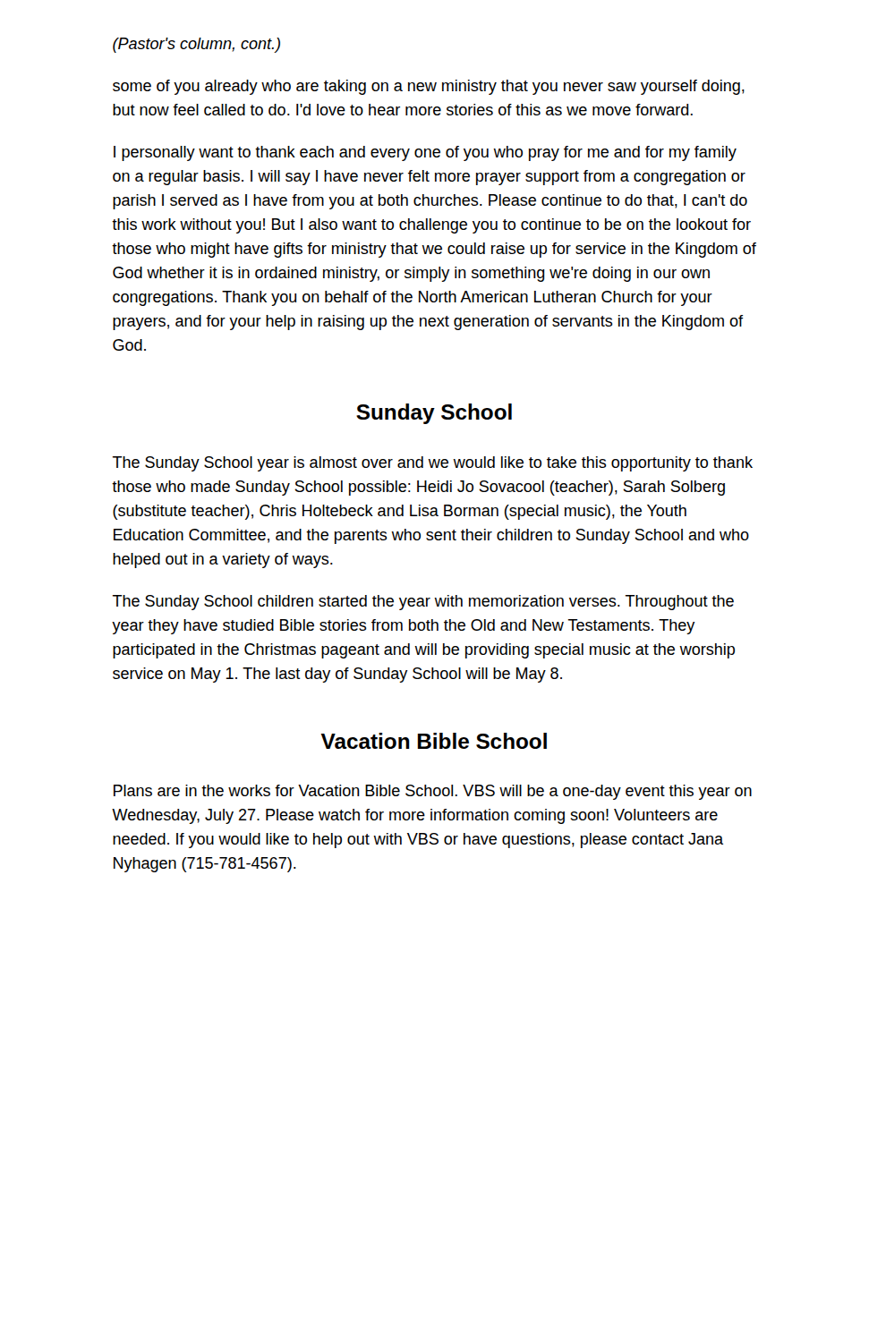(Pastor's column, cont.)
some of you already who are taking on a new ministry that you never saw yourself doing, but now feel called to do. I'd love to hear more stories of this as we move forward.
I personally want to thank each and every one of you who pray for me and for my family on a regular basis. I will say I have never felt more prayer support from a congregation or parish I served as I have from you at both churches. Please continue to do that, I can't do this work without you! But I also want to challenge you to continue to be on the lookout for those who might have gifts for ministry that we could raise up for service in the Kingdom of God whether it is in ordained ministry, or simply in something we're doing in our own congregations. Thank you on behalf of the North American Lutheran Church for your prayers, and for your help in raising up the next generation of servants in the Kingdom of God.
Sunday School
The Sunday School year is almost over and we would like to take this opportunity to thank those who made Sunday School possible: Heidi Jo Sovacool (teacher), Sarah Solberg (substitute teacher), Chris Holtebeck and Lisa Borman (special music), the Youth Education Committee, and the parents who sent their children to Sunday School and who helped out in a variety of ways.
The Sunday School children started the year with memorization verses. Throughout the year they have studied Bible stories from both the Old and New Testaments. They participated in the Christmas pageant and will be providing special music at the worship service on May 1. The last day of Sunday School will be May 8.
Vacation Bible School
Plans are in the works for Vacation Bible School. VBS will be a one-day event this year on Wednesday, July 27. Please watch for more information coming soon! Volunteers are needed. If you would like to help out with VBS or have questions, please contact Jana Nyhagen (715-781-4567).